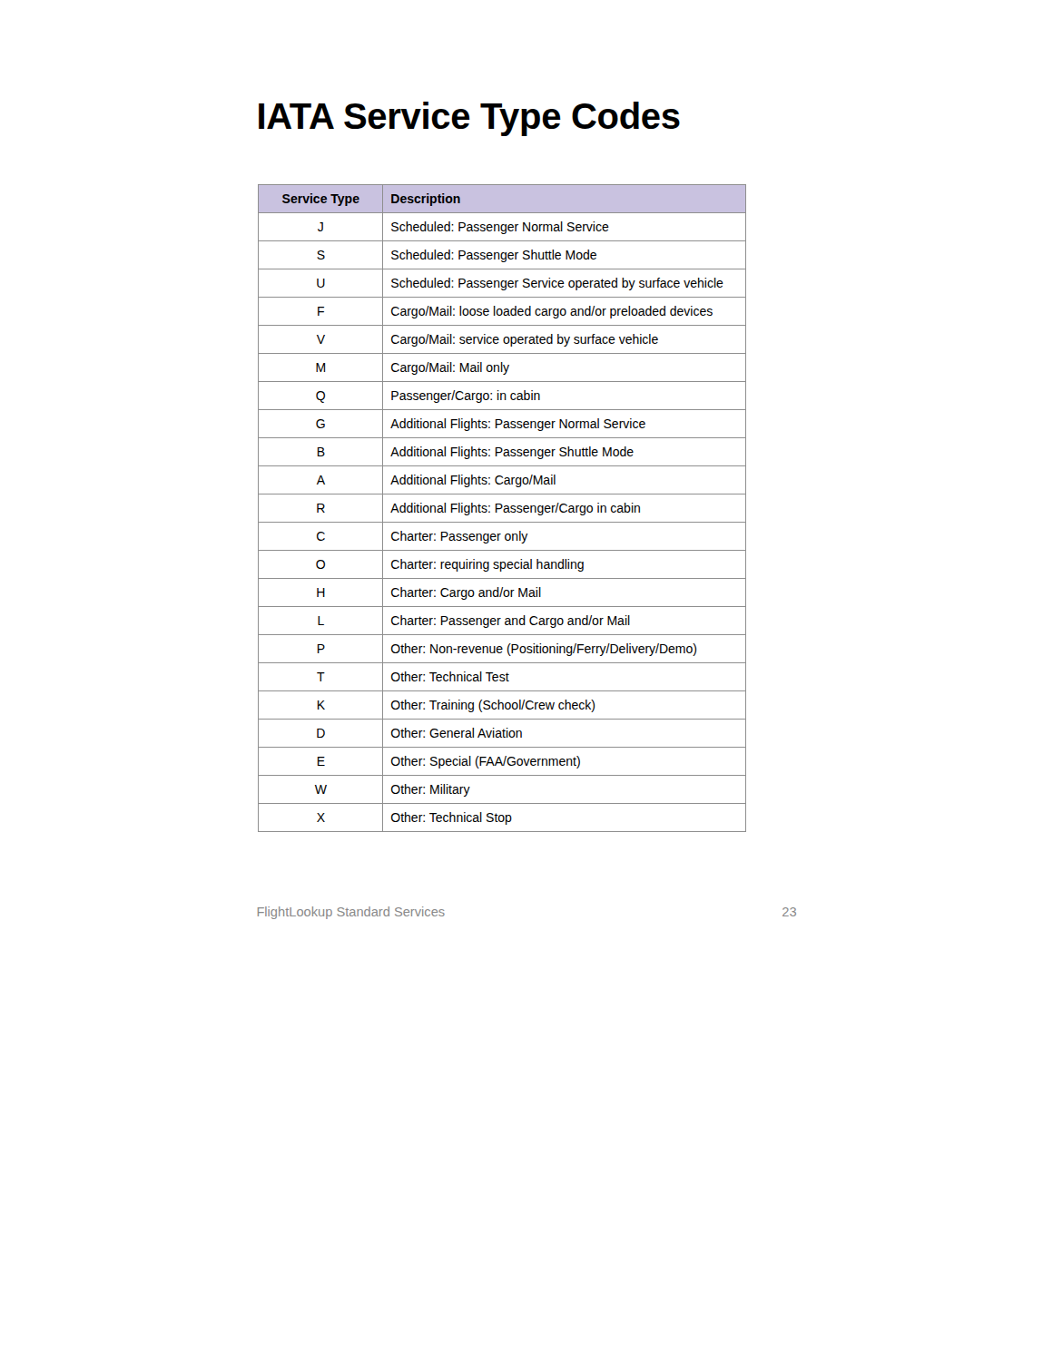IATA Service Type Codes
| Service Type | Description |
| --- | --- |
| J | Scheduled: Passenger Normal Service |
| S | Scheduled: Passenger Shuttle Mode |
| U | Scheduled: Passenger Service operated by surface vehicle |
| F | Cargo/Mail: loose loaded cargo and/or preloaded devices |
| V | Cargo/Mail: service operated by surface vehicle |
| M | Cargo/Mail: Mail only |
| Q | Passenger/Cargo: in cabin |
| G | Additional Flights: Passenger Normal Service |
| B | Additional Flights: Passenger Shuttle Mode |
| A | Additional Flights: Cargo/Mail |
| R | Additional Flights: Passenger/Cargo in cabin |
| C | Charter: Passenger only |
| O | Charter: requiring special handling |
| H | Charter: Cargo and/or Mail |
| L | Charter: Passenger and Cargo and/or Mail |
| P | Other: Non-revenue (Positioning/Ferry/Delivery/Demo) |
| T | Other: Technical Test |
| K | Other: Training (School/Crew check) |
| D | Other: General Aviation |
| E | Other: Special (FAA/Government) |
| W | Other: Military |
| X | Other: Technical Stop |
FlightLookup Standard Services 23